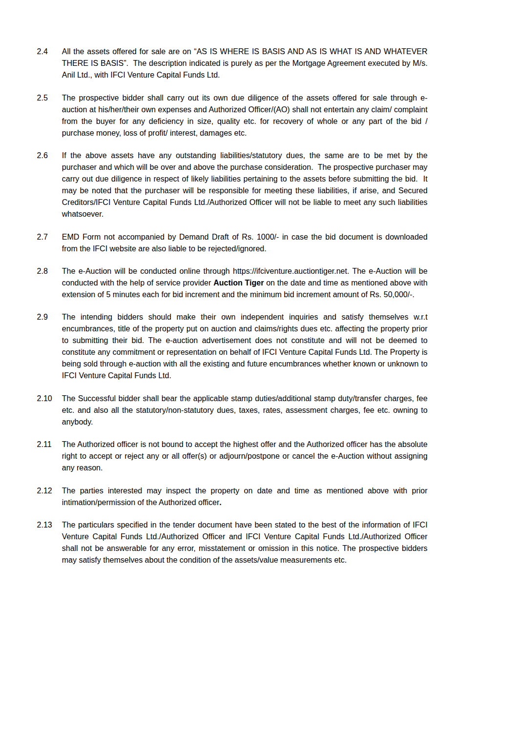2.4
All the assets offered for sale are on “AS IS WHERE IS BASIS AND AS IS WHAT IS AND WHATEVER THERE IS BASIS”. The description indicated is purely as per the Mortgage Agreement executed by M/s. Anil Ltd., with IFCI Venture Capital Funds Ltd.
2.5
The prospective bidder shall carry out its own due diligence of the assets offered for sale through e-auction at his/her/their own expenses and Authorized Officer/(AO) shall not entertain any claim/ complaint from the buyer for any deficiency in size, quality etc. for recovery of whole or any part of the bid / purchase money, loss of profit/ interest, damages etc.
2.6
If the above assets have any outstanding liabilities/statutory dues, the same are to be met by the purchaser and which will be over and above the purchase consideration. The prospective purchaser may carry out due diligence in respect of likely liabilities pertaining to the assets before submitting the bid. It may be noted that the purchaser will be responsible for meeting these liabilities, if arise, and Secured Creditors/IFCI Venture Capital Funds Ltd./Authorized Officer will not be liable to meet any such liabilities whatsoever.
2.7
EMD Form not accompanied by Demand Draft of Rs. 1000/- in case the bid document is downloaded from the IFCI website are also liable to be rejected/ignored.
2.8
The e-Auction will be conducted online through https://ifciventure.auctiontiger.net. The e-Auction will be conducted with the help of service provider Auction Tiger on the date and time as mentioned above with extension of 5 minutes each for bid increment and the minimum bid increment amount of Rs. 50,000/-.
2.9
The intending bidders should make their own independent inquiries and satisfy themselves w.r.t encumbrances, title of the property put on auction and claims/rights dues etc. affecting the property prior to submitting their bid. The e-auction advertisement does not constitute and will not be deemed to constitute any commitment or representation on behalf of IFCI Venture Capital Funds Ltd. The Property is being sold through e-auction with all the existing and future encumbrances whether known or unknown to IFCI Venture Capital Funds Ltd.
2.10
The Successful bidder shall bear the applicable stamp duties/additional stamp duty/transfer charges, fee etc. and also all the statutory/non-statutory dues, taxes, rates, assessment charges, fee etc. owning to anybody.
2.11
The Authorized officer is not bound to accept the highest offer and the Authorized officer has the absolute right to accept or reject any or all offer(s) or adjourn/postpone or cancel the e-Auction without assigning any reason.
2.12
The parties interested may inspect the property on date and time as mentioned above with prior intimation/permission of the Authorized officer.
2.13
The particulars specified in the tender document have been stated to the best of the information of IFCI Venture Capital Funds Ltd./Authorized Officer and IFCI Venture Capital Funds Ltd./Authorized Officer shall not be answerable for any error, misstatement or omission in this notice. The prospective bidders may satisfy themselves about the condition of the assets/value measurements etc.